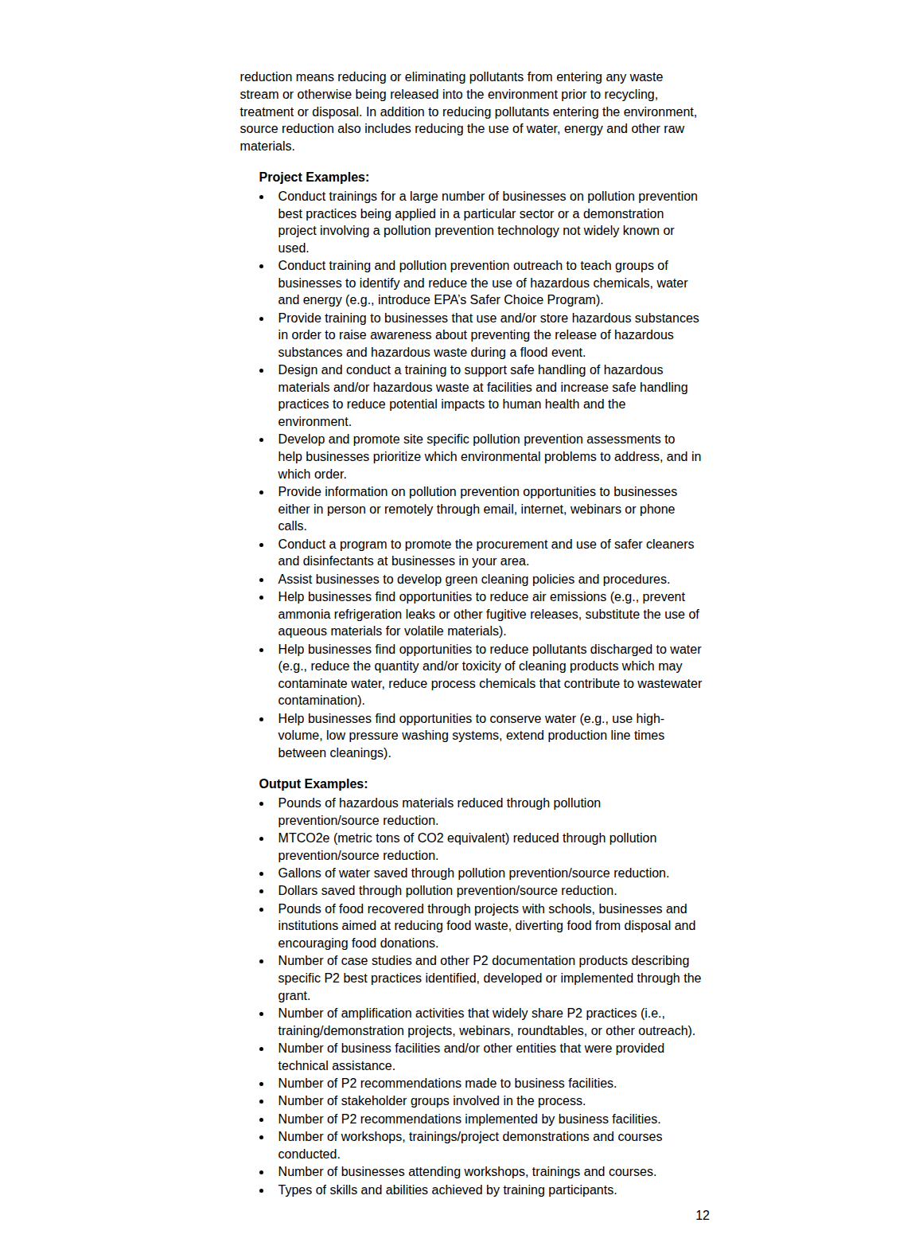reduction means reducing or eliminating pollutants from entering any waste stream or otherwise being released into the environment prior to recycling, treatment or disposal. In addition to reducing pollutants entering the environment, source reduction also includes reducing the use of water, energy and other raw materials.
Project Examples:
Conduct trainings for a large number of businesses on pollution prevention best practices being applied in a particular sector or a demonstration project involving a pollution prevention technology not widely known or used.
Conduct training and pollution prevention outreach to teach groups of businesses to identify and reduce the use of hazardous chemicals, water and energy (e.g., introduce EPA’s Safer Choice Program).
Provide training to businesses that use and/or store hazardous substances in order to raise awareness about preventing the release of hazardous substances and hazardous waste during a flood event.
Design and conduct a training to support safe handling of hazardous materials and/or hazardous waste at facilities and increase safe handling practices to reduce potential impacts to human health and the environment.
Develop and promote site specific pollution prevention assessments to help businesses prioritize which environmental problems to address, and in which order.
Provide information on pollution prevention opportunities to businesses either in person or remotely through email, internet, webinars or phone calls.
Conduct a program to promote the procurement and use of safer cleaners and disinfectants at businesses in your area.
Assist businesses to develop green cleaning policies and procedures.
Help businesses find opportunities to reduce air emissions (e.g., prevent ammonia refrigeration leaks or other fugitive releases, substitute the use of aqueous materials for volatile materials).
Help businesses find opportunities to reduce pollutants discharged to water (e.g., reduce the quantity and/or toxicity of cleaning products which may contaminate water, reduce process chemicals that contribute to wastewater contamination).
Help businesses find opportunities to conserve water (e.g., use high-volume, low pressure washing systems, extend production line times between cleanings).
Output Examples:
Pounds of hazardous materials reduced through pollution prevention/source reduction.
MTCO2e (metric tons of CO2 equivalent) reduced through pollution prevention/source reduction.
Gallons of water saved through pollution prevention/source reduction.
Dollars saved through pollution prevention/source reduction.
Pounds of food recovered through projects with schools, businesses and institutions aimed at reducing food waste, diverting food from disposal and encouraging food donations.
Number of case studies and other P2 documentation products describing specific P2 best practices identified, developed or implemented through the grant.
Number of amplification activities that widely share P2 practices (i.e., training/demonstration projects, webinars, roundtables, or other outreach).
Number of business facilities and/or other entities that were provided technical assistance.
Number of P2 recommendations made to business facilities.
Number of stakeholder groups involved in the process.
Number of P2 recommendations implemented by business facilities.
Number of workshops, trainings/project demonstrations and courses conducted.
Number of businesses attending workshops, trainings and courses.
Types of skills and abilities achieved by training participants.
12